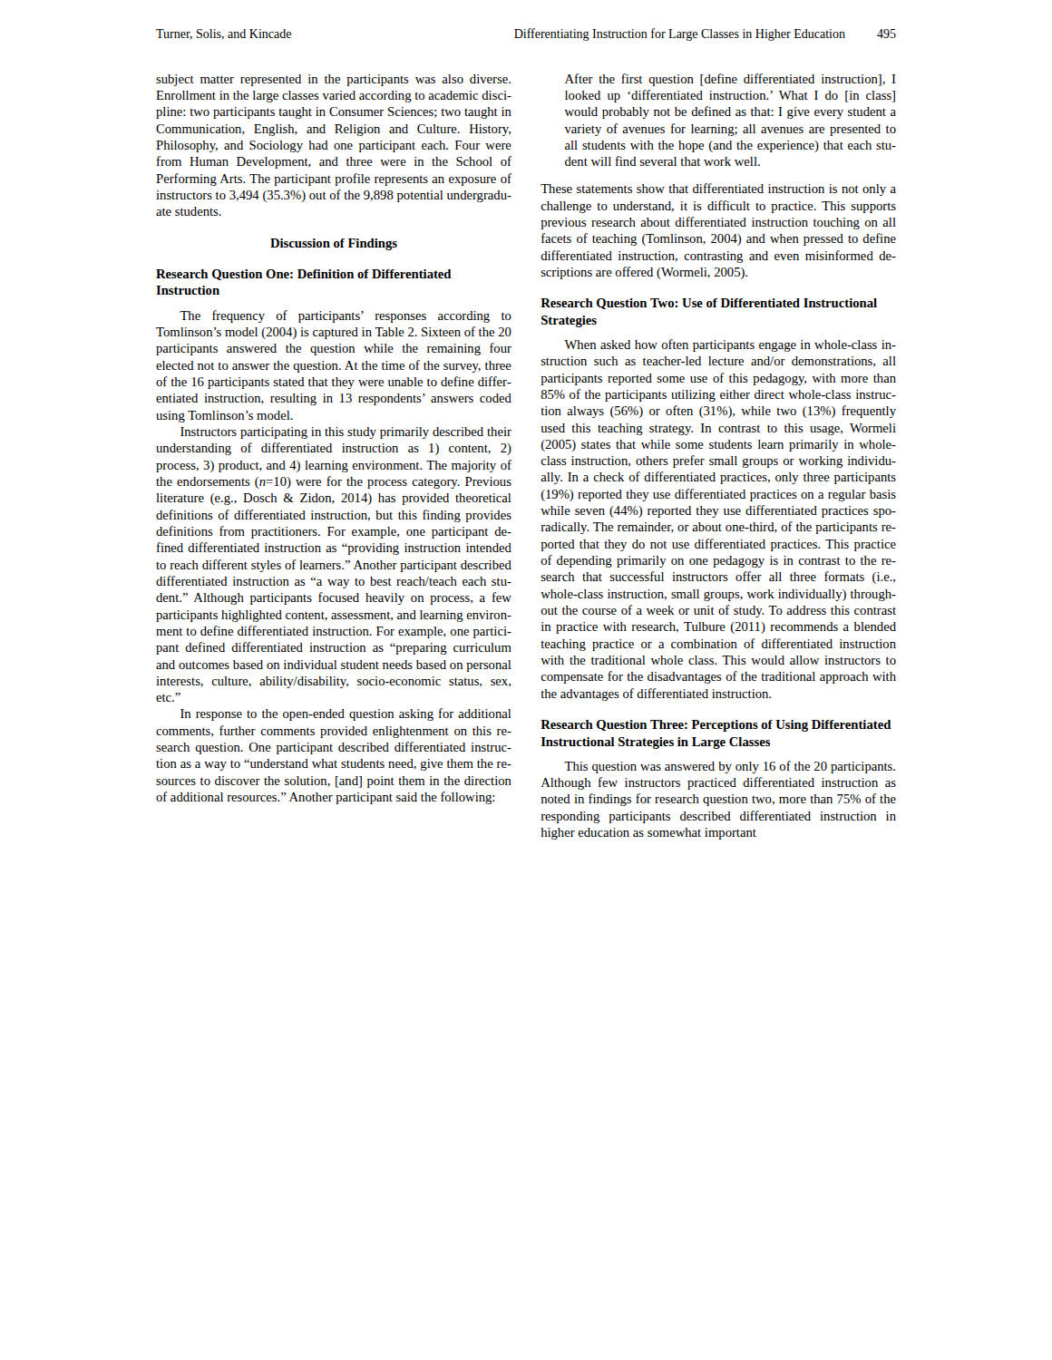Turner, Solis, and Kincade Differentiating Instruction for Large Classes in Higher Education495
subject matter represented in the participants was also diverse. Enrollment in the large classes varied according to academic discipline: two participants taught in Consumer Sciences; two taught in Communication, English, and Religion and Culture. History, Philosophy, and Sociology had one participant each. Four were from Human Development, and three were in the School of Performing Arts. The participant profile represents an exposure of instructors to 3,494 (35.3%) out of the 9,898 potential undergraduate students.
Discussion of Findings
Research Question One: Definition of Differentiated Instruction
The frequency of participants’ responses according to Tomlinson’s model (2004) is captured in Table 2. Sixteen of the 20 participants answered the question while the remaining four elected not to answer the question. At the time of the survey, three of the 16 participants stated that they were unable to define differentiated instruction, resulting in 13 respondents’ answers coded using Tomlinson’s model.
Instructors participating in this study primarily described their understanding of differentiated instruction as 1) content, 2) process, 3) product, and 4) learning environment. The majority of the endorsements (n=10) were for the process category. Previous literature (e.g., Dosch & Zidon, 2014) has provided theoretical definitions of differentiated instruction, but this finding provides definitions from practitioners. For example, one participant defined differentiated instruction as “providing instruction intended to reach different styles of learners.” Another participant described differentiated instruction as “a way to best reach/teach each student.” Although participants focused heavily on process, a few participants highlighted content, assessment, and learning environment to define differentiated instruction. For example, one participant defined differentiated instruction as “preparing curriculum and outcomes based on individual student needs based on personal interests, culture, ability/disability, socio-economic status, sex, etc.”
In response to the open-ended question asking for additional comments, further comments provided enlightenment on this research question. One participant described differentiated instruction as a way to “understand what students need, give them the resources to discover the solution, [and] point them in the direction of additional resources.” Another participant said the following:
After the first question [define differentiated instruction], I looked up ‘differentiated instruction.’ What I do [in class] would probably not be defined as that: I give every student a variety of avenues for learning; all avenues are presented to all students with the hope (and the experience) that each student will find several that work well.
These statements show that differentiated instruction is not only a challenge to understand, it is difficult to practice. This supports previous research about differentiated instruction touching on all facets of teaching (Tomlinson, 2004) and when pressed to define differentiated instruction, contrasting and even misinformed descriptions are offered (Wormeli, 2005).
Research Question Two: Use of Differentiated Instructional Strategies
When asked how often participants engage in whole-class instruction such as teacher-led lecture and/or demonstrations, all participants reported some use of this pedagogy, with more than 85% of the participants utilizing either direct whole-class instruction always (56%) or often (31%), while two (13%) frequently used this teaching strategy. In contrast to this usage, Wormeli (2005) states that while some students learn primarily in whole-class instruction, others prefer small groups or working individually. In a check of differentiated practices, only three participants (19%) reported they use differentiated practices on a regular basis while seven (44%) reported they use differentiated practices sporadically. The remainder, or about one-third, of the participants reported that they do not use differentiated practices. This practice of depending primarily on one pedagogy is in contrast to the research that successful instructors offer all three formats (i.e., whole-class instruction, small groups, work individually) throughout the course of a week or unit of study. To address this contrast in practice with research, Tulbure (2011) recommends a blended teaching practice or a combination of differentiated instruction with the traditional whole class. This would allow instructors to compensate for the disadvantages of the traditional approach with the advantages of differentiated instruction.
Research Question Three: Perceptions of Using Differentiated Instructional Strategies in Large Classes
This question was answered by only 16 of the 20 participants. Although few instructors practiced differentiated instruction as noted in findings for research question two, more than 75% of the responding participants described differentiated instruction in higher education as somewhat important